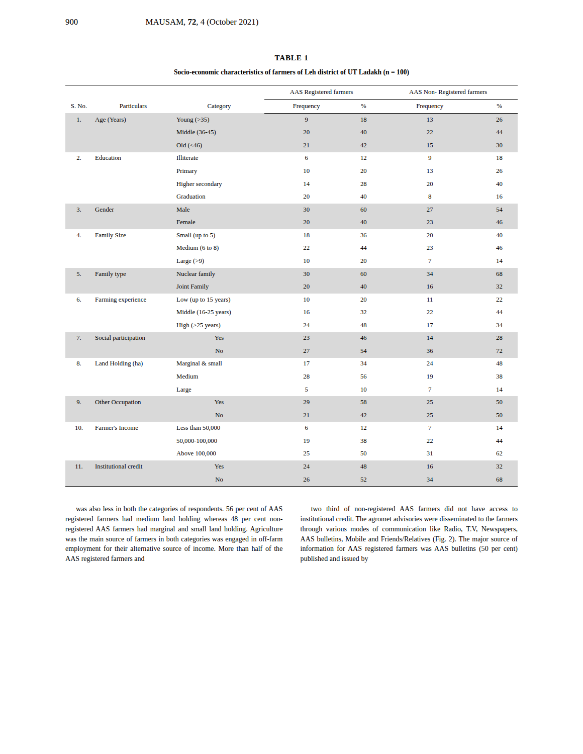900 MAUSAM, 72, 4 (October 2021)
TABLE 1
Socio-economic characteristics of farmers of Leh district of UT Ladakh (n = 100)
| S. No. | Particulars | Category | AAS Registered farmers | AAS Non- Registered farmers |
| --- | --- | --- | --- | --- |
| Frequency | % | Frequency | % |
| 1. | Age (Years) | Young (>35) | 9 | 18 | 13 | 26 |
| | | Middle (36-45) | 20 | 40 | 22 | 44 |
| | | Old (<46) | 21 | 42 | 15 | 30 |
| 2. | Education | Illiterate | 6 | 12 | 9 | 18 |
| | | Primary | 10 | 20 | 13 | 26 |
| | | Higher secondary | 14 | 28 | 20 | 40 |
| | | Graduation | 20 | 40 | 8 | 16 |
| 3. | Gender | Male | 30 | 60 | 27 | 54 |
| | | Female | 20 | 40 | 23 | 46 |
| 4. | Family Size | Small (up to 5) | 18 | 36 | 20 | 40 |
| | | Medium (6 to 8) | 22 | 44 | 23 | 46 |
| | | Large (>9) | 10 | 20 | 7 | 14 |
| 5. | Family type | Nuclear family | 30 | 60 | 34 | 68 |
| | | Joint Family | 20 | 40 | 16 | 32 |
| 6. | Farming experience | Low (up to 15 years) | 10 | 20 | 11 | 22 |
| | | Middle (16-25 years) | 16 | 32 | 22 | 44 |
| | | High (>25 years) | 24 | 48 | 17 | 34 |
| 7. | Social participation | Yes | 23 | 46 | 14 | 28 |
| | | No | 27 | 54 | 36 | 72 |
| 8. | Land Holding (ha) | Marginal & small | 17 | 34 | 24 | 48 |
| | | Medium | 28 | 56 | 19 | 38 |
| | | Large | 5 | 10 | 7 | 14 |
| 9. | Other Occupation | Yes | 29 | 58 | 25 | 50 |
| | | No | 21 | 42 | 25 | 50 |
| 10. | Farmer's Income | Less than 50,000 | 6 | 12 | 7 | 14 |
| | | 50,000-100,000 | 19 | 38 | 22 | 44 |
| | | Above 100,000 | 25 | 50 | 31 | 62 |
| 11. | Institutional credit | Yes | 24 | 48 | 16 | 32 |
| | | No | 26 | 52 | 34 | 68 |
was also less in both the categories of respondents. 56 per cent of AAS registered farmers had medium land holding whereas 48 per cent non-registered AAS farmers had marginal and small land holding. Agriculture was the main source of farmers in both categories was engaged in off-farm employment for their alternative source of income. More than half of the AAS registered farmers and
two third of non-registered AAS farmers did not have access to institutional credit. The agromet advisories were disseminated to the farmers through various modes of communication like Radio, T.V, Newspapers, AAS bulletins, Mobile and Friends/Relatives (Fig. 2). The major source of information for AAS registered farmers was AAS bulletins (50 per cent) published and issued by